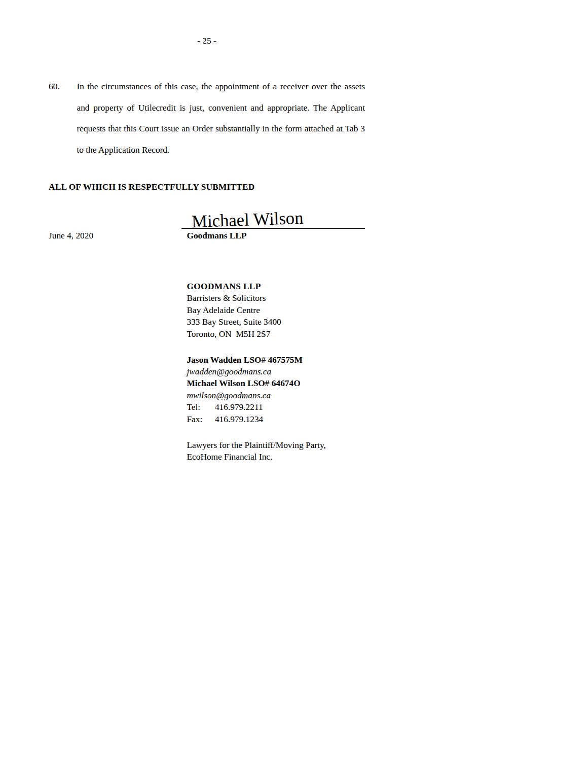- 25 -
60.
In the circumstances of this case, the appointment of a receiver over the assets and property of Utilecredit is just, convenient and appropriate. The Applicant requests that this Court issue an Order substantially in the form attached at Tab 3 to the Application Record.
ALL OF WHICH IS RESPECTFULLY SUBMITTED
Michael Wilson
June 4, 2020
Goodmans LLP
GOODMANS LLP
Barristers & Solicitors
Bay Adelaide Centre
333 Bay Street, Suite 3400
Toronto, ON M5H 2S7
Jason Wadden LSO# 467575M
jwadden@goodmans.ca
Michael Wilson LSO# 64674O
mwilson@goodmans.ca
Tel: 416.979.2211
Fax: 416.979.1234
Lawyers for the Plaintiff/Moving Party,
EcoHome Financial Inc.